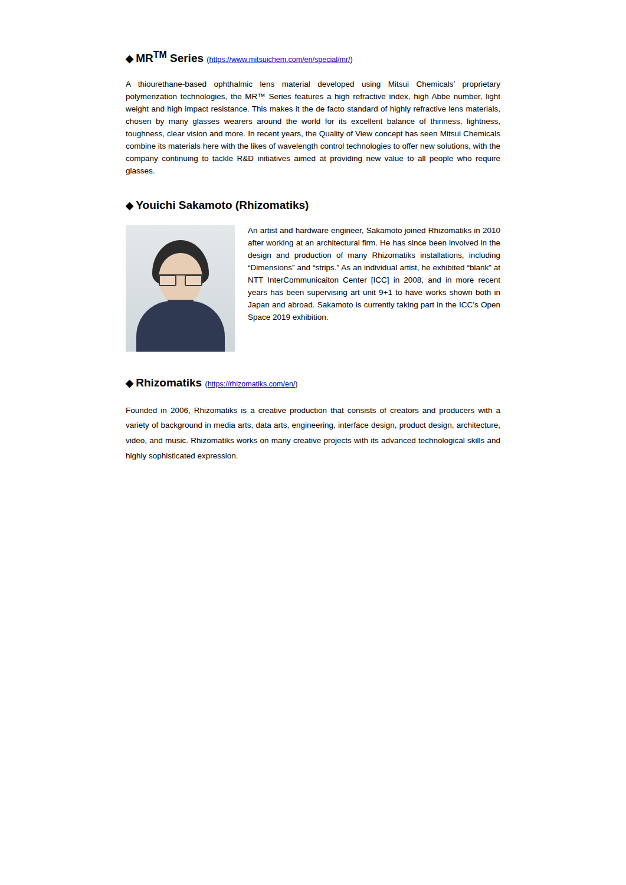◆MRTM Series (https://www.mitsuichem.com/en/special/mr/)
A thiourethane-based ophthalmic lens material developed using Mitsui Chemicals’ proprietary polymerization technologies, the MR™ Series features a high refractive index, high Abbe number, light weight and high impact resistance. This makes it the de facto standard of highly refractive lens materials, chosen by many glasses wearers around the world for its excellent balance of thinness, lightness, toughness, clear vision and more. In recent years, the Quality of View concept has seen Mitsui Chemicals combine its materials here with the likes of wavelength control technologies to offer new solutions, with the company continuing to tackle R&D initiatives aimed at providing new value to all people who require glasses.
◆Youichi Sakamoto (Rhizomatiks)
An artist and hardware engineer, Sakamoto joined Rhizomatiks in 2010 after working at an architectural firm. He has since been involved in the design and production of many Rhizomatiks installations, including “Dimensions” and “strips.” As an individual artist, he exhibited “blank” at NTT InterCommunicaiton Center [ICC] in 2008, and in more recent years has been supervising art unit 9+1 to have works shown both in Japan and abroad. Sakamoto is currently taking part in the ICC’s Open Space 2019 exhibition.
◆Rhizomatiks (https://rhizomatiks.com/en/)
Founded in 2006, Rhizomatiks is a creative production that consists of creators and producers with a variety of background in media arts, data arts, engineering, interface design, product design, architecture, video, and music. Rhizomatiks works on many creative projects with its advanced technological skills and highly sophisticated expression.